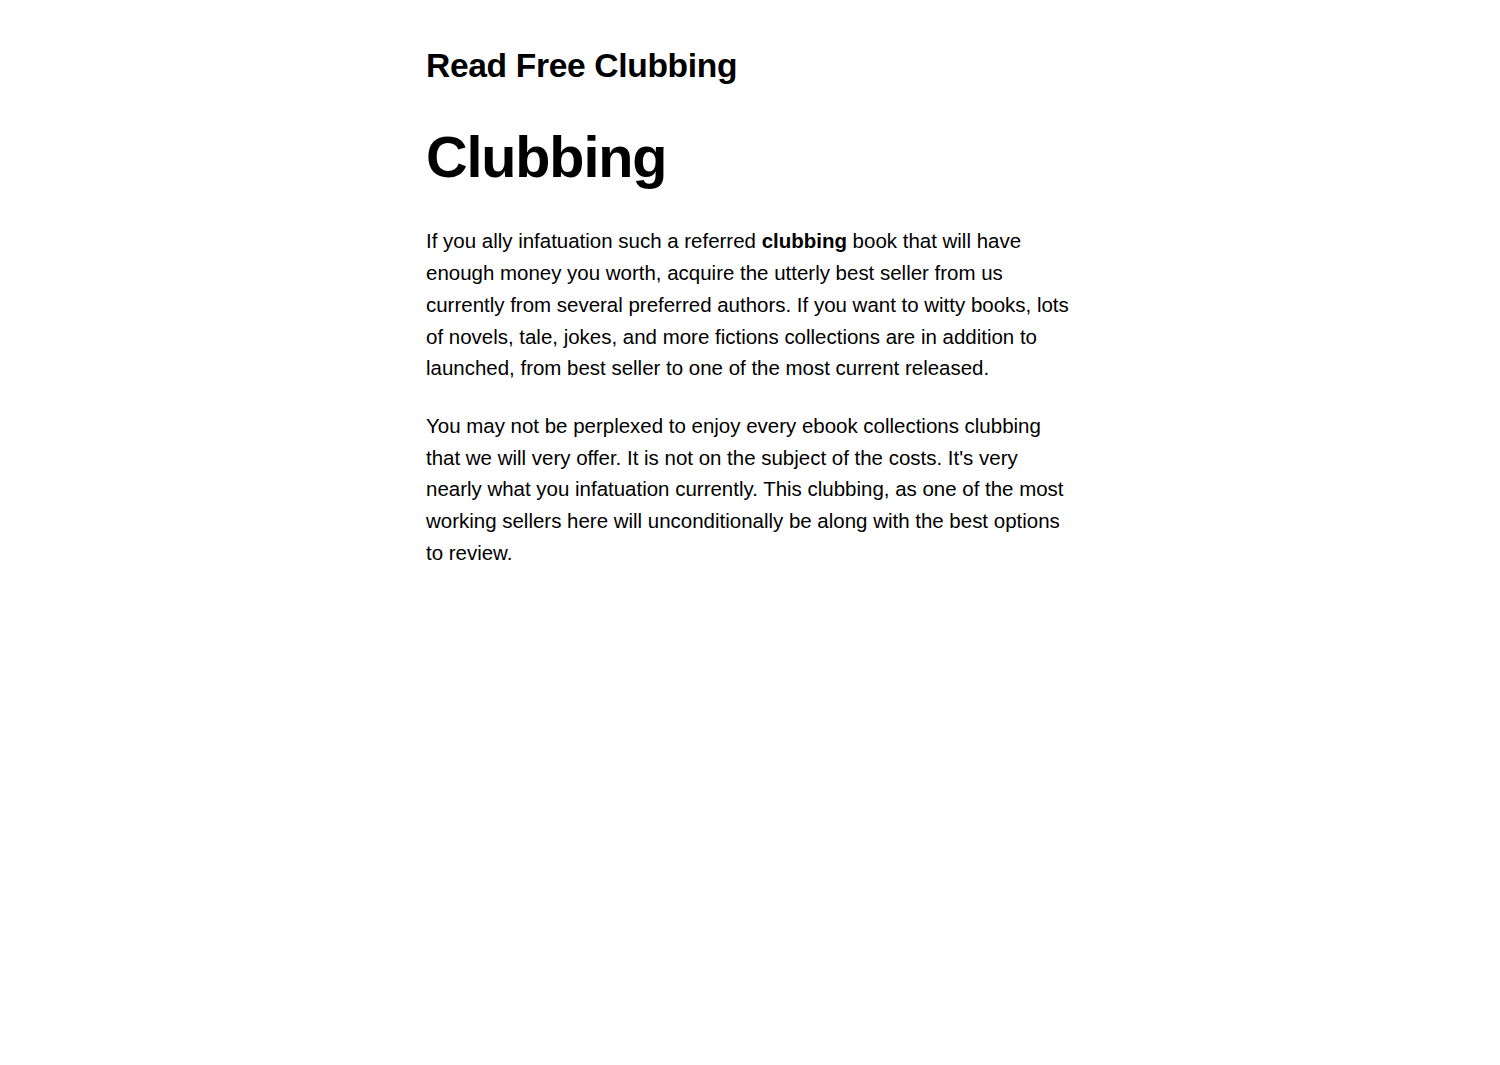Read Free Clubbing
Clubbing
If you ally infatuation such a referred clubbing book that will have enough money you worth, acquire the utterly best seller from us currently from several preferred authors. If you want to witty books, lots of novels, tale, jokes, and more fictions collections are in addition to launched, from best seller to one of the most current released.
You may not be perplexed to enjoy every ebook collections clubbing that we will very offer. It is not on the subject of the costs. It's very nearly what you infatuation currently. This clubbing, as one of the most working sellers here will unconditionally be along with the best options to review.